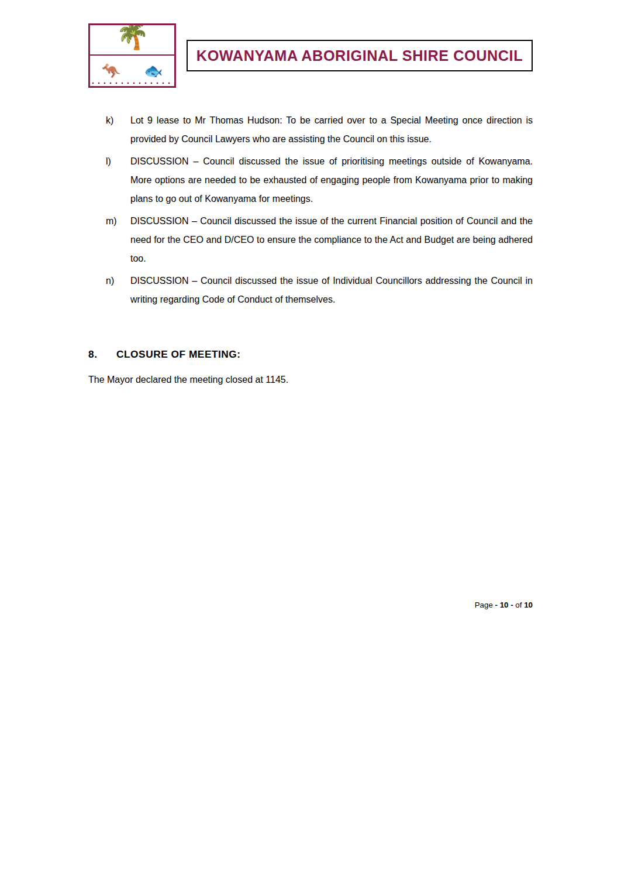🌴
🦘 🐟
KOWANYAMA ABORIGINAL SHIRE COUNCIL
k) Lot 9 lease to Mr Thomas Hudson: To be carried over to a Special Meeting once direction is provided by Council Lawyers who are assisting the Council on this issue.
l) DISCUSSION – Council discussed the issue of prioritising meetings outside of Kowanyama. More options are needed to be exhausted of engaging people from Kowanyama prior to making plans to go out of Kowanyama for meetings.
m) DISCUSSION – Council discussed the issue of the current Financial position of Council and the need for the CEO and D/CEO to ensure the compliance to the Act and Budget are being adhered too.
n) DISCUSSION – Council discussed the issue of Individual Councillors addressing the Council in writing regarding Code of Conduct of themselves.
8. CLOSURE OF MEETING:
The Mayor declared the meeting closed at 1145.
Page - 10 - of 10